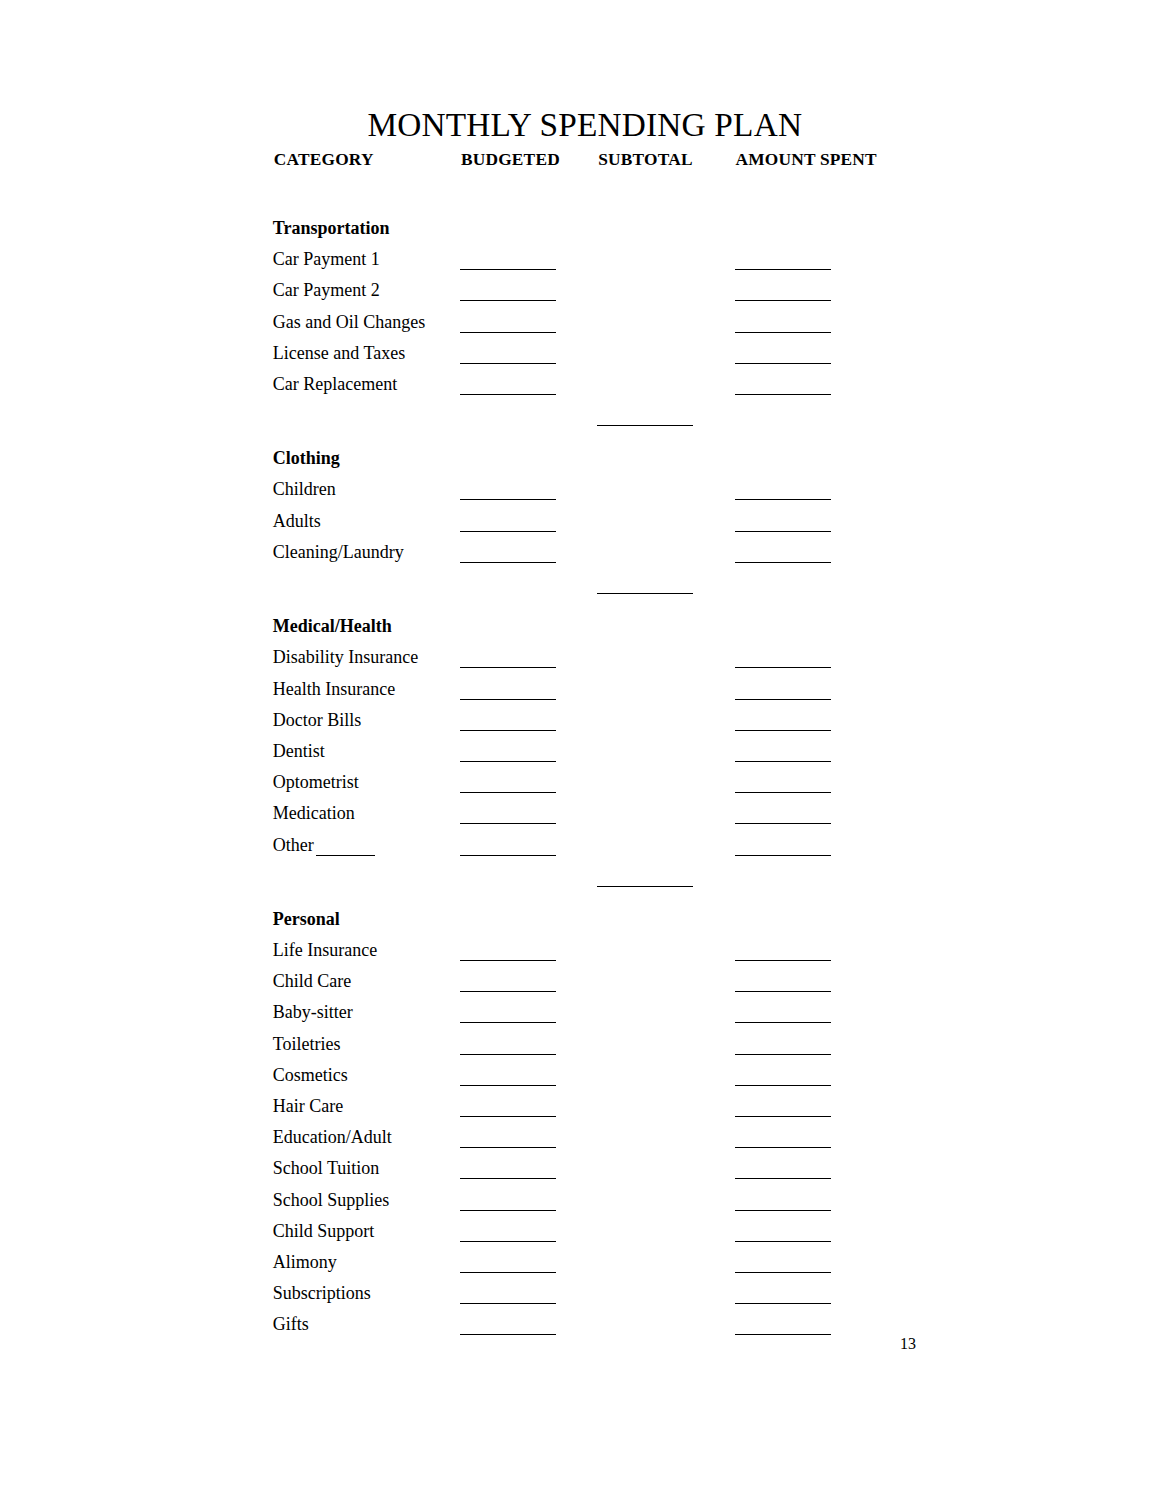MONTHLY SPENDING PLAN
| CATEGORY | BUDGETED | SUBTOTAL | AMOUNT SPENT |
| --- | --- | --- | --- |
| Transportation | | | |
| Car Payment 1 | | | |
| Car Payment 2 | | | |
| Gas and Oil Changes | | | |
| License and Taxes | | | |
| Car Replacement | | | |
| Clothing | | | |
| Children | | | |
| Adults | | | |
| Cleaning/Laundry | | | |
| Medical/Health | | | |
| Disability Insurance | | | |
| Health Insurance | | | |
| Doctor Bills | | | |
| Dentist | | | |
| Optometrist | | | |
| Medication | | | |
| Other | | | |
| Personal | | | |
| Life Insurance | | | |
| Child Care | | | |
| Baby-sitter | | | |
| Toiletries | | | |
| Cosmetics | | | |
| Hair Care | | | |
| Education/Adult | | | |
| School Tuition | | | |
| School Supplies | | | |
| Child Support | | | |
| Alimony | | | |
| Subscriptions | | | |
| Gifts | | | |
13